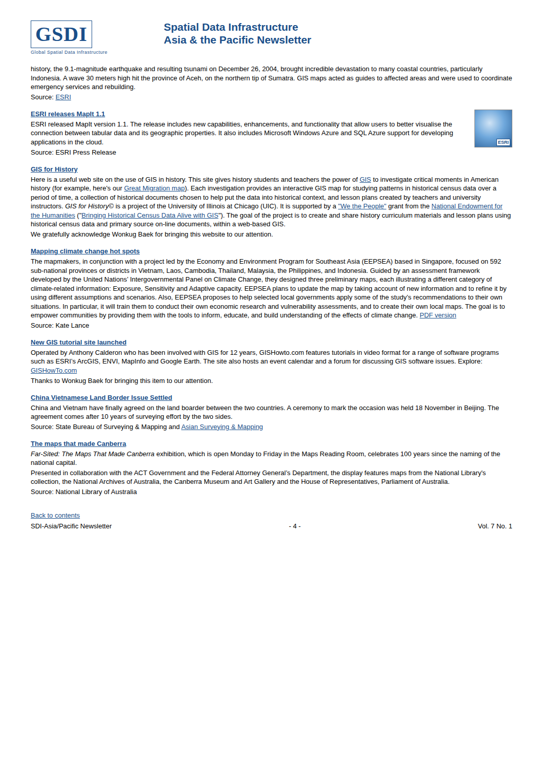GSDI
Global Spatial Data Infrastructure
Spatial Data Infrastructure
Asia & the Pacific Newsletter
history, the 9.1-magnitude earthquake and resulting tsunami on December 26, 2004, brought incredible devastation to many coastal countries, particularly Indonesia. A wave 30 meters high hit the province of Aceh, on the northern tip of Sumatra. GIS maps acted as guides to affected areas and were used to coordinate emergency services and rebuilding.
Source: ESRI
ESRI
ESRI releases MapIt 1.1
ESRI released MapIt version 1.1. The release includes new capabilities, enhancements, and functionality that allow users to better visualise the connection between tabular data and its geographic properties. It also includes Microsoft Windows Azure and SQL Azure support for developing applications in the cloud.
Source: ESRI Press Release
GIS for History
Here is a useful web site on the use of GIS in history. This site gives history students and teachers the power of GIS to investigate critical moments in American history (for example, here's our Great Migration map). Each investigation provides an interactive GIS map for studying patterns in historical census data over a period of time, a collection of historical documents chosen to help put the data into historical context, and lesson plans created by teachers and university instructors. GIS for History© is a project of the University of Illinois at Chicago (UIC). It is supported by a "We the People" grant from the National Endowment for the Humanities ("Bringing Historical Census Data Alive with GIS"). The goal of the project is to create and share history curriculum materials and lesson plans using historical census data and primary source on-line documents, within a web-based GIS.
We gratefully acknowledge Wonkug Baek for bringing this website to our attention.
Mapping climate change hot spots
The mapmakers, in conjunction with a project led by the Economy and Environment Program for Southeast Asia (EEPSEA) based in Singapore, focused on 592 sub-national provinces or districts in Vietnam, Laos, Cambodia, Thailand, Malaysia, the Philippines, and Indonesia. Guided by an assessment framework developed by the United Nations’ Intergovernmental Panel on Climate Change, they designed three preliminary maps, each illustrating a different category of climate-related information: Exposure, Sensitivity and Adaptive capacity. EEPSEA plans to update the map by taking account of new information and to refine it by using different assumptions and scenarios. Also, EEPSEA proposes to help selected local governments apply some of the study’s recommendations to their own situations. In particular, it will train them to conduct their own economic research and vulnerability assessments, and to create their own local maps. The goal is to empower communities by providing them with the tools to inform, educate, and build understanding of the effects of climate change. PDF version
Source: Kate Lance
New GIS tutorial site launched
Operated by Anthony Calderon who has been involved with GIS for 12 years, GISHowto.com features tutorials in video format for a range of software programs such as ESRI’s ArcGIS, ENVI, MapInfo and Google Earth. The site also hosts an event calendar and a forum for discussing GIS software issues. Explore: GISHowTo.com
Thanks to Wonkug Baek for bringing this item to our attention.
China Vietnamese Land Border Issue Settled
China and Vietnam have finally agreed on the land boarder between the two countries. A ceremony to mark the occasion was held 18 November in Beijing. The agreement comes after 10 years of surveying effort by the two sides.
Source: State Bureau of Surveying & Mapping and Asian Surveying & Mapping
The maps that made Canberra
Far-Sited: The Maps That Made Canberra exhibition, which is open Monday to Friday in the Maps Reading Room, celebrates 100 years since the naming of the national capital.
Presented in collaboration with the ACT Government and the Federal Attorney General’s Department, the display features maps from the National Library's collection, the National Archives of Australia, the Canberra Museum and Art Gallery and the House of Representatives, Parliament of Australia.
Source: National Library of Australia
Back to contents
SDI-Asia/Pacific Newsletter - 4 - Vol. 7 No. 1